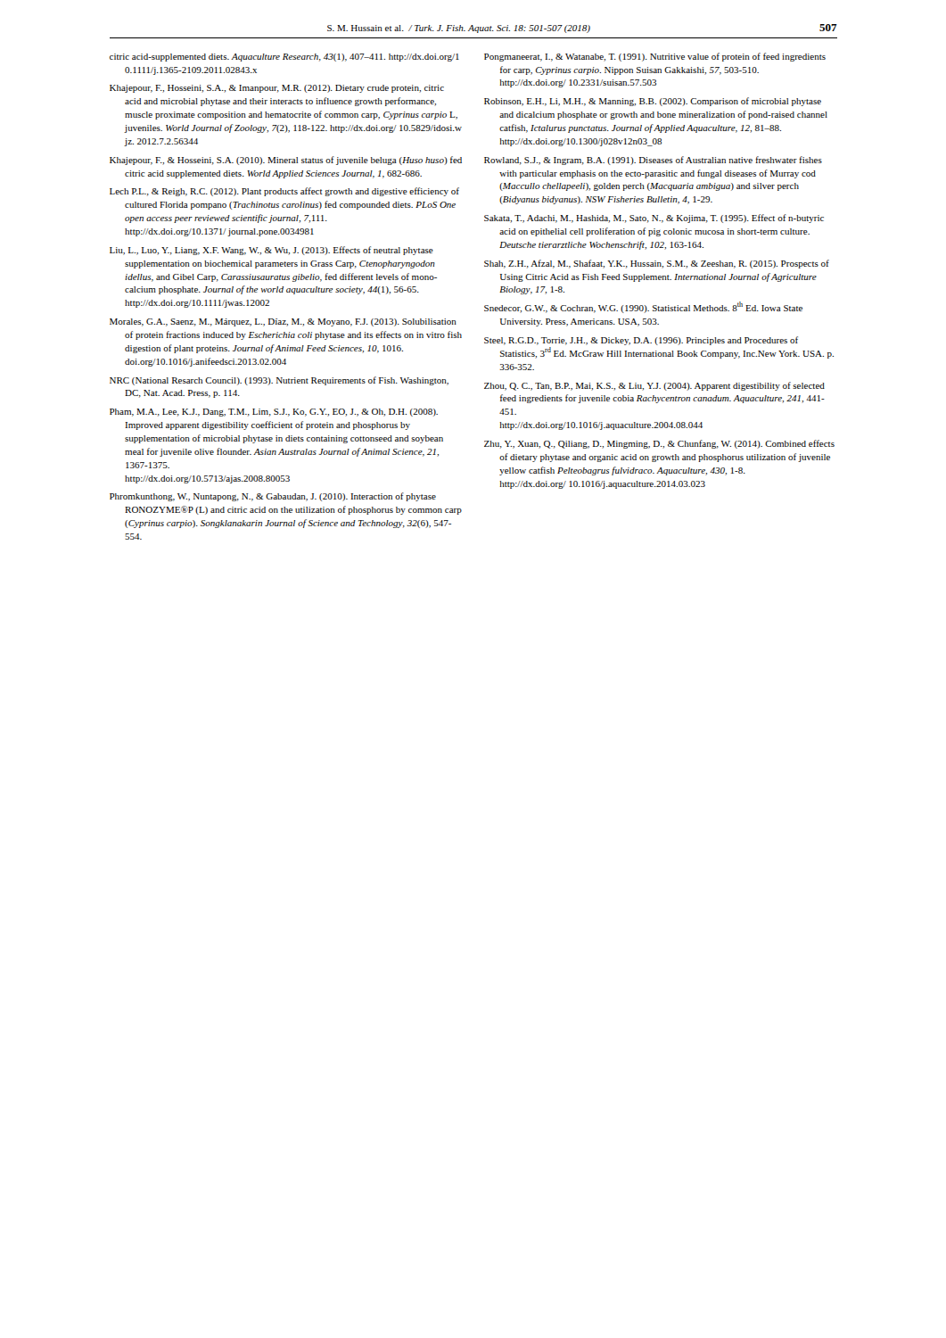S. M. Hussain et al. / Turk. J. Fish. Aquat. Sci. 18: 501-507 (2018)
507
citric acid-supplemented diets. Aquaculture Research, 43(1), 407–411. http://dx.doi.org/10.1111/j.1365-2109.2011.02843.x
Khajepour, F., Hosseini, S.A., & Imanpour, M.R. (2012). Dietary crude protein, citric acid and microbial phytase and their interacts to influence growth performance, muscle proximate composition and hematocrite of common carp, Cyprinus carpio L, juveniles. World Journal of Zoology, 7(2), 118-122. http://dx.doi.org/ 10.5829/idosi.wjz. 2012.7.2.56344
Khajepour, F., & Hosseini, S.A. (2010). Mineral status of juvenile beluga (Huso huso) fed citric acid supplemented diets. World Applied Sciences Journal, 1, 682-686.
Lech P.L., & Reigh, R.C. (2012). Plant products affect growth and digestive efficiency of cultured Florida pompano (Trachinotus carolinus) fed compounded diets. PLoS One open access peer reviewed scientific journal, 7,111.
http://dx.doi.org/10.1371/ journal.pone.0034981
Liu, L., Luo, Y., Liang, X.F. Wang, W., & Wu, J. (2013). Effects of neutral phytase supplementation on biochemical parameters in Grass Carp, Ctenopharyngodon idellus, and Gibel Carp, Carassiusauratus gibelio, fed different levels of mono-calcium phosphate. Journal of the world aquaculture society, 44(1), 56-65.
http://dx.doi.org/10.1111/jwas.12002
Morales, G.A., Saenz, M., Márquez, L., Díaz, M., & Moyano, F.J. (2013). Solubilisation of protein fractions induced by Escherichia coli phytase and its effects on in vitro fish digestion of plant proteins. Journal of Animal Feed Sciences, 10, 1016.
doi.org/10.1016/j.anifeedsci.2013.02.004
NRC (National Resarch Council). (1993). Nutrient Requirements of Fish. Washington, DC, Nat. Acad. Press, p. 114.
Pham, M.A., Lee, K.J., Dang, T.M., Lim, S.J., Ko, G.Y., EO, J., & Oh, D.H. (2008). Improved apparent digestibility coefficient of protein and phosphorus by supplementation of microbial phytase in diets containing cottonseed and soybean meal for juvenile olive flounder. Asian Australas Journal of Animal Science, 21, 1367-1375.
http://dx.doi.org/10.5713/ajas.2008.80053
Phromkunthong, W., Nuntapong, N., & Gabaudan, J. (2010). Interaction of phytase RONOZYME®P (L) and citric acid on the utilization of phosphorus by common carp (Cyprinus carpio). Songklanakarin Journal of Science and Technology, 32(6), 547-554.
Pongmaneerat, I., & Watanabe, T. (1991). Nutritive value of protein of feed ingredients for carp, Cyprinus carpio. Nippon Suisan Gakkaishi, 57, 503-510.
http://dx.doi.org/ 10.2331/suisan.57.503
Robinson, E.H., Li, M.H., & Manning, B.B. (2002). Comparison of microbial phytase and dicalcium phosphate or growth and bone mineralization of pond-raised channel catfish, Ictalurus punctatus. Journal of Applied Aquaculture, 12, 81–88.
http://dx.doi.org/10.1300/j028v12n03_08
Rowland, S.J., & Ingram, B.A. (1991). Diseases of Australian native freshwater fishes with particular emphasis on the ecto-parasitic and fungal diseases of Murray cod (Maccullo chellapeeli), golden perch (Macquaria ambigua) and silver perch (Bidyanus bidyanus). NSW Fisheries Bulletin, 4, 1-29.
Sakata, T., Adachi, M., Hashida, M., Sato, N., & Kojima, T. (1995). Effect of n-butyric acid on epithelial cell proliferation of pig colonic mucosa in short-term culture. Deutsche tierarztliche Wochenschrift, 102, 163-164.
Shah, Z.H., Afzal, M., Shafaat, Y.K., Hussain, S.M., & Zeeshan, R. (2015). Prospects of Using Citric Acid as Fish Feed Supplement. International Journal of Agriculture Biology, 17, 1-8.
Snedecor, G.W., & Cochran, W.G. (1990). Statistical Methods. 8th Ed. Iowa State University. Press, Americans. USA, 503.
Steel, R.G.D., Torrie, J.H., & Dickey, D.A. (1996). Principles and Procedures of Statistics, 3rd Ed. McGraw Hill International Book Company, Inc.New York. USA. p. 336-352.
Zhou, Q. C., Tan, B.P., Mai, K.S., & Liu, Y.J. (2004). Apparent digestibility of selected feed ingredients for juvenile cobia Rachycentron canadum. Aquaculture, 241, 441-451.
http://dx.doi.org/10.1016/j.aquaculture.2004.08.044
Zhu, Y., Xuan, Q., Qiliang, D., Mingming, D., & Chunfang, W. (2014). Combined effects of dietary phytase and organic acid on growth and phosphorus utilization of juvenile yellow catfish Pelteobagrus fulvidraco. Aquaculture, 430, 1-8.
http://dx.doi.org/ 10.1016/j.aquaculture.2014.03.023